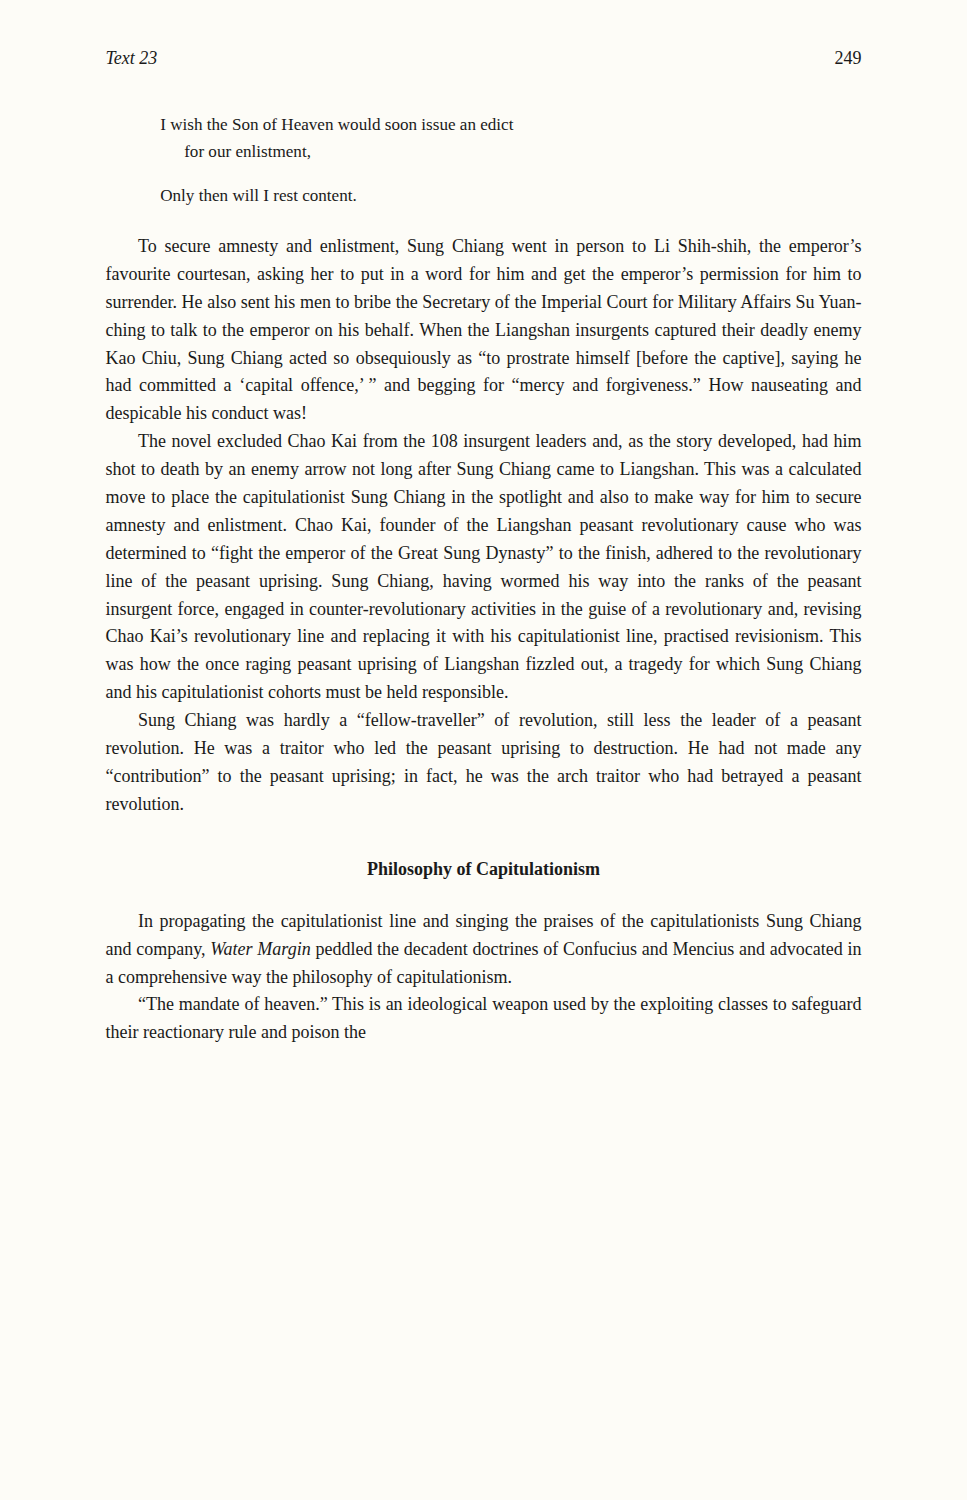Text 23 249
I wish the Son of Heaven would soon issue an edictfor our enlistment,
Only then will I rest content.
To secure amnesty and enlistment, Sung Chiang went in person to Li Shih-shih, the emperor’s favourite courtesan, asking her to put in a word for him and get the emperor’s permission for him to surrender. He also sent his men to bribe the Secretary of the Imperial Court for Military Affairs Su Yuan-ching to talk to the emperor on his behalf. When the Liangshan insurgents captured their deadly enemy Kao Chiu, Sung Chiang acted so obsequiously as “to prostrate himself [before the captive], saying he had committed a ‘capital offence,’ ” and begging for “mercy and forgiveness.” How nauseating and despicable his conduct was!
The novel excluded Chao Kai from the 108 insurgent leaders and, as the story developed, had him shot to death by an enemy arrow not long after Sung Chiang came to Liangshan. This was a calculated move to place the capitulationist Sung Chiang in the spotlight and also to make way for him to secure amnesty and enlistment. Chao Kai, founder of the Liangshan peasant revolutionary cause who was determined to “fight the emperor of the Great Sung Dynasty” to the finish, adhered to the revolutionary line of the peasant uprising. Sung Chiang, having wormed his way into the ranks of the peasant insurgent force, engaged in counter-revolutionary activities in the guise of a revolutionary and, revising Chao Kai’s revolutionary line and replacing it with his capitulationist line, practised revisionism. This was how the once raging peasant uprising of Liangshan fizzled out, a tragedy for which Sung Chiang and his capitulationist cohorts must be held responsible.
Sung Chiang was hardly a “fellow-traveller” of revolution, still less the leader of a peasant revolution. He was a traitor who led the peasant uprising to destruction. He had not made any “contribution” to the peasant uprising; in fact, he was the arch traitor who had betrayed a peasant revolution.
Philosophy of Capitulationism
In propagating the capitulationist line and singing the praises of the capitulationists Sung Chiang and company, Water Margin peddled the decadent doctrines of Confucius and Mencius and advocated in a comprehensive way the philosophy of capitulationism.
“The mandate of heaven.” This is an ideological weapon used by the exploiting classes to safeguard their reactionary rule and poison the